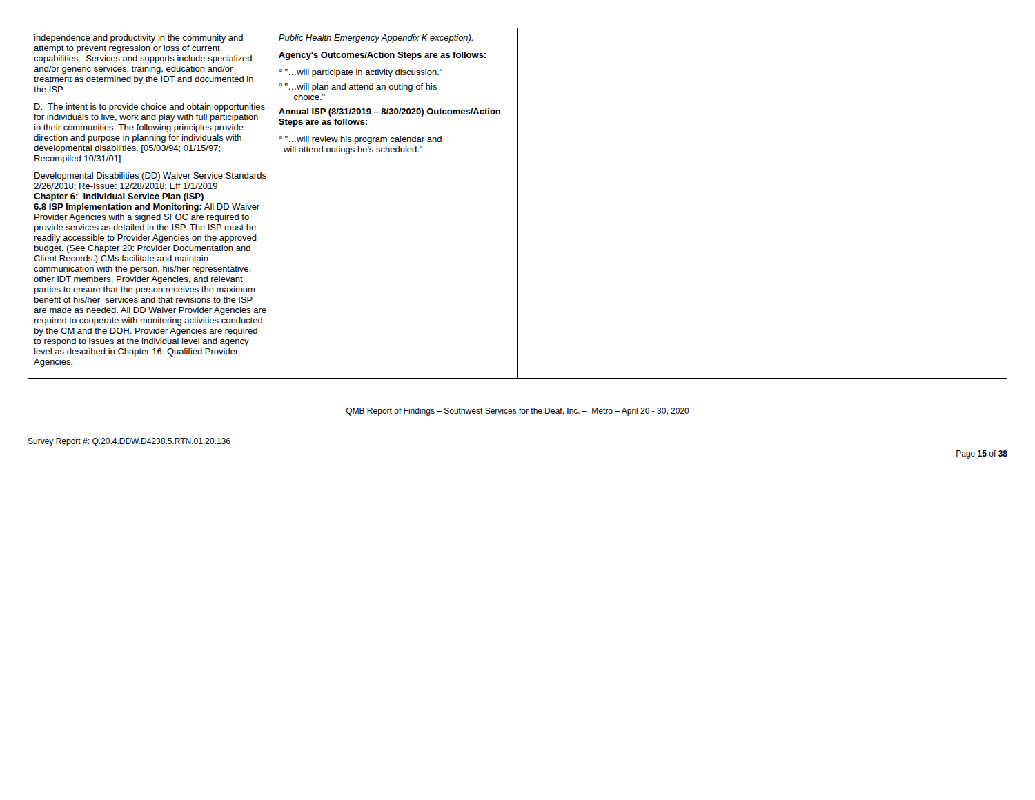| independence and productivity in the community and attempt to prevent regression or loss of current capabilities. Services and supports include specialized and/or generic services, training, education and/or treatment as determined by the IDT and documented in the ISP. D. The intent is to provide choice and obtain opportunities for individuals to live, work and play with full participation in their communities. The following principles provide direction and purpose in planning for individuals with developmental disabilities. [05/03/94; 01/15/97; Recompiled 10/31/01] Developmental Disabilities (DD) Waiver Service Standards 2/26/2018; Re-Issue: 12/28/2018; Eff 1/1/2019 Chapter 6: Individual Service Plan (ISP) 6.8 ISP Implementation and Monitoring: All DD Waiver Provider Agencies with a signed SFOC are required to provide services as detailed in the ISP. The ISP must be readily accessible to Provider Agencies on the approved budget. (See Chapter 20: Provider Documentation and Client Records.) CMs facilitate and maintain communication with the person, his/her representative, other IDT members, Provider Agencies, and relevant parties to ensure that the person receives the maximum benefit of his/her services and that revisions to the ISP are made as needed. All DD Waiver Provider Agencies are required to cooperate with monitoring activities conducted by the CM and the DOH. Provider Agencies are required to respond to issues at the individual level and agency level as described in Chapter 16: Qualified Provider Agencies. | Public Health Emergency Appendix K exception). Agency's Outcomes/Action Steps are as follows: ° "…will participate in activity discussion." ° "…will plan and attend an outing of his choice." Annual ISP (8/31/2019 – 8/30/2020) Outcomes/Action Steps are as follows: ° "…will review his program calendar and will attend outings he's scheduled." | | |
QMB Report of Findings – Southwest Services for the Deaf, Inc. – Metro – April 20 - 30, 2020
Survey Report #: Q.20.4.DDW.D4238.5.RTN.01.20.136
Page 15 of 38